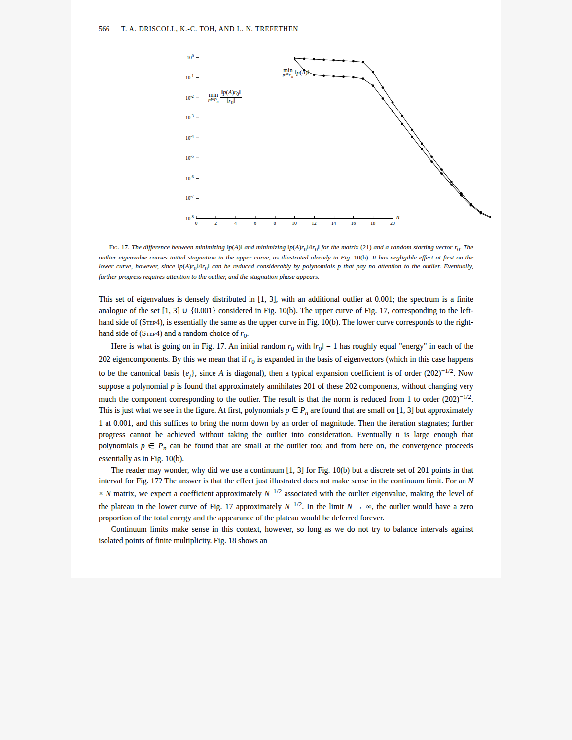566 T. A. Driscoll, K.-C. Toh, and L. N. Trefethen
100 10-1 10-2 10-3 10-4 10-5 10-6 10-7 10-8 0 2 4 6 8 10 12 14 16 18 20 n
min p∈Pn ‖p(A)‖
min p∈Pn ‖p(A)r0‖‖r0‖
Fig. 17. The difference between minimizing ‖p(A)‖ and minimizing ‖p(A)r0‖/‖r0‖ for the matrix (21) and a random starting vector r0. The outlier eigenvalue causes initial stagnation in the upper curve, as illustrated already in Fig. 10(b). It has negligible effect at first on the lower curve, however, since ‖p(A)r0‖/‖r0‖ can be reduced considerably by polynomials p that pay no attention to the outlier. Eventually, further progress requires attention to the outlier, and the stagnation phase appears.
This set of eigenvalues is densely distributed in [1, 3], with an additional outlier at 0.001; the spectrum is a finite analogue of the set [1, 3] ∪ {0.001} considered in Fig. 10(b). The upper curve of Fig. 17, corresponding to the left-hand side of (Step4), is essentially the same as the upper curve in Fig. 10(b). The lower curve corresponds to the right-hand side of (Step4) and a random choice of r0.
Here is what is going on in Fig. 17. An initial random r0 with ‖r0‖ = 1 has roughly equal "energy" in each of the 202 eigencomponents. By this we mean that if r0 is expanded in the basis of eigenvectors (which in this case happens to be the canonical basis {ej}, since A is diagonal), then a typical expansion coefficient is of order (202)−1/2. Now suppose a polynomial p is found that approximately annihilates 201 of these 202 components, without changing very much the component corresponding to the outlier. The result is that the norm is reduced from 1 to order (202)−1/2. This is just what we see in the figure. At first, polynomials p ∈ Pn are found that are small on [1, 3] but approximately 1 at 0.001, and this suffices to bring the norm down by an order of magnitude. Then the iteration stagnates; further progress cannot be achieved without taking the outlier into consideration. Eventually n is large enough that polynomials p ∈ Pn can be found that are small at the outlier too; and from here on, the convergence proceeds essentially as in Fig. 10(b).
The reader may wonder, why did we use a continuum [1, 3] for Fig. 10(b) but a discrete set of 201 points in that interval for Fig. 17? The answer is that the effect just illustrated does not make sense in the continuum limit. For an N × N matrix, we expect a coefficient approximately N−1/2 associated with the outlier eigenvalue, making the level of the plateau in the lower curve of Fig. 17 approximately N−1/2. In the limit N → ∞, the outlier would have a zero proportion of the total energy and the appearance of the plateau would be deferred forever.
Continuum limits make sense in this context, however, so long as we do not try to balance intervals against isolated points of finite multiplicity. Fig. 18 shows an